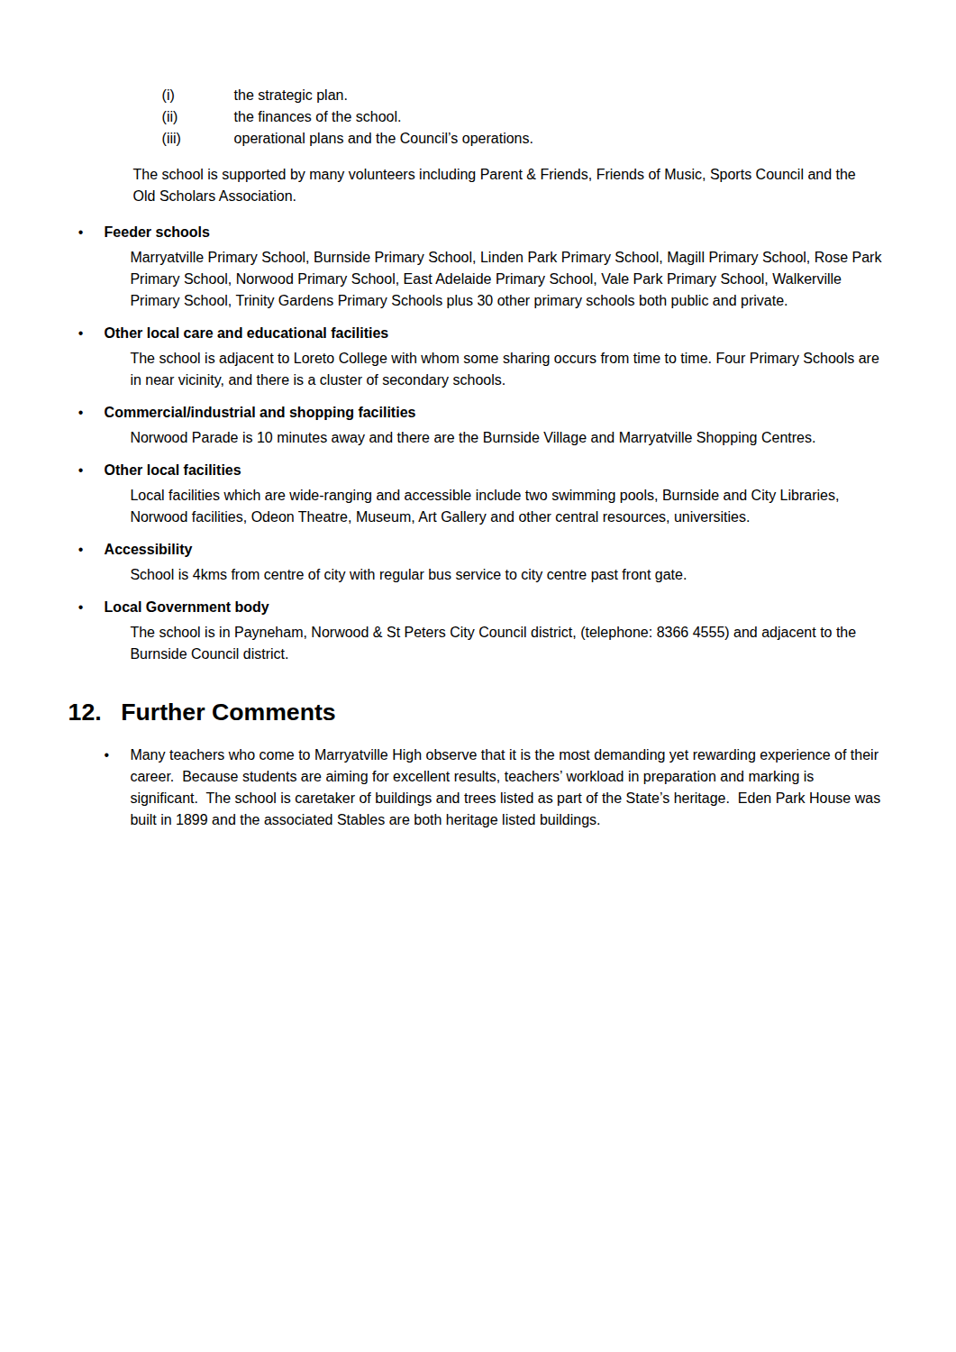(i) the strategic plan.
(ii) the finances of the school.
(iii) operational plans and the Council’s operations.
The school is supported by many volunteers including Parent & Friends, Friends of Music, Sports Council and the Old Scholars Association.
•Feeder schools
Marryatville Primary School, Burnside Primary School, Linden Park Primary School, Magill Primary School, Rose Park Primary School, Norwood Primary School, East Adelaide Primary School, Vale Park Primary School, Walkerville Primary School, Trinity Gardens Primary Schools plus 30 other primary schools both public and private.
•Other local care and educational facilities
The school is adjacent to Loreto College with whom some sharing occurs from time to time. Four Primary Schools are in near vicinity, and there is a cluster of secondary schools.
•Commercial/industrial and shopping facilities
Norwood Parade is 10 minutes away and there are the Burnside Village and Marryatville Shopping Centres.
•Other local facilities
Local facilities which are wide-ranging and accessible include two swimming pools, Burnside and City Libraries, Norwood facilities, Odeon Theatre, Museum, Art Gallery and other central resources, universities.
•Accessibility
School is 4kms from centre of city with regular bus service to city centre past front gate.
•Local Government body
The school is in Payneham, Norwood & St Peters City Council district, (telephone: 8366 4555) and adjacent to the Burnside Council district.
12. Further Comments
•Many teachers who come to Marryatville High observe that it is the most demanding yet rewarding experience of their career. Because students are aiming for excellent results, teachers’ workload in preparation and marking is significant. The school is caretaker of buildings and trees listed as part of the State’s heritage. Eden Park House was built in 1899 and the associated Stables are both heritage listed buildings.